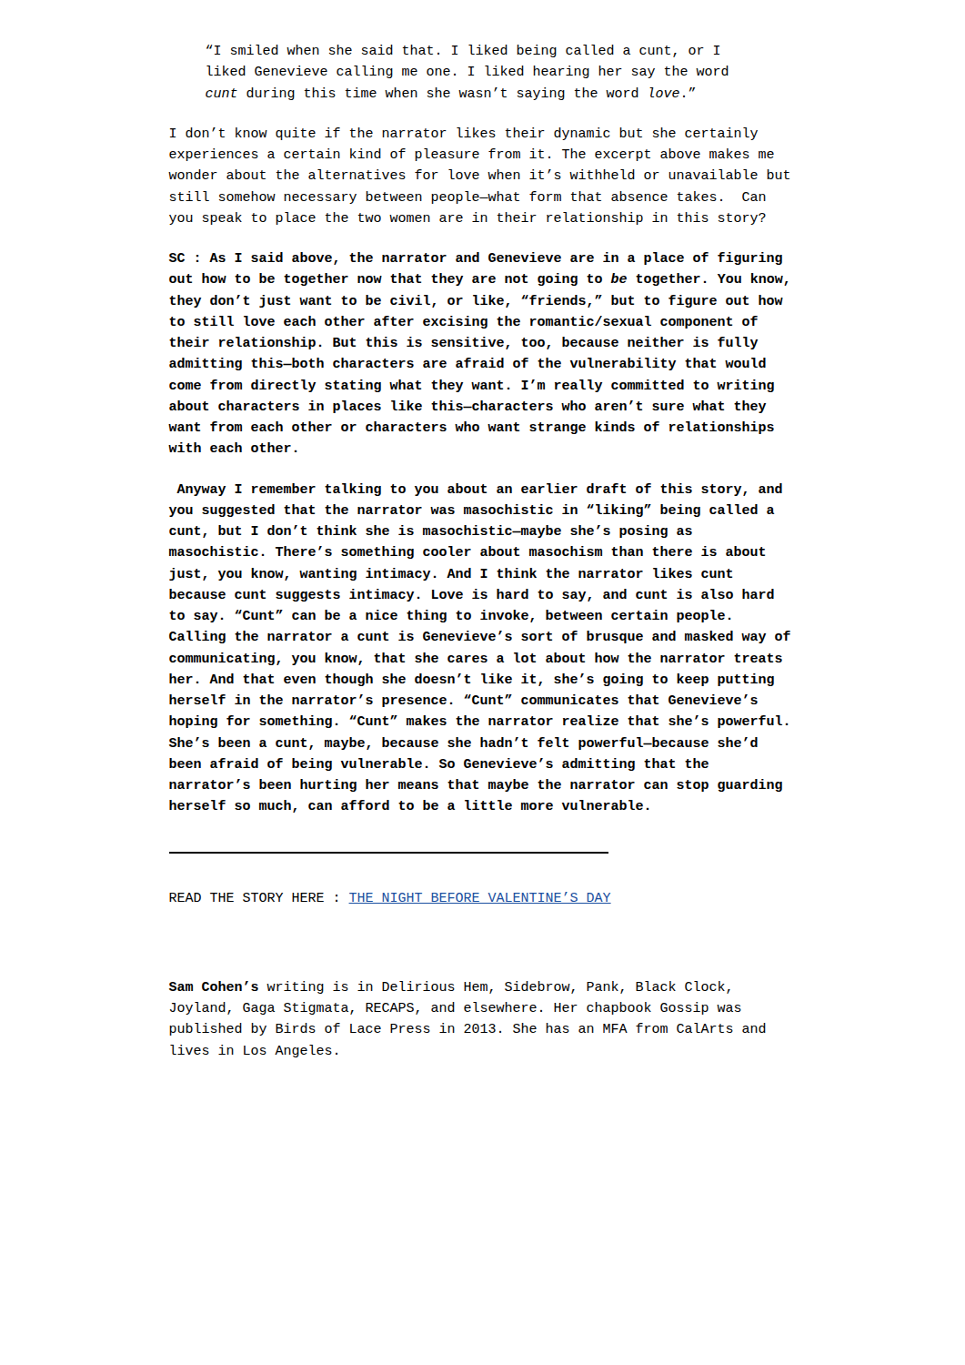“I smiled when she said that. I liked being called a cunt, or I liked Genevieve calling me one. I liked hearing her say the word cunt during this time when she wasn’t saying the word love.”
I don’t know quite if the narrator likes their dynamic but she certainly experiences a certain kind of pleasure from it. The excerpt above makes me wonder about the alternatives for love when it’s withheld or unavailable but still somehow necessary between people—what form that absence takes. Can you speak to place the two women are in their relationship in this story?
SC : As I said above, the narrator and Genevieve are in a place of figuring out how to be together now that they are not going to be together. You know, they don’t just want to be civil, or like, “friends,” but to figure out how to still love each other after excising the romantic/sexual component of their relationship. But this is sensitive, too, because neither is fully admitting this—both characters are afraid of the vulnerability that would come from directly stating what they want. I’m really committed to writing about characters in places like this—characters who aren’t sure what they want from each other or characters who want strange kinds of relationships with each other.
Anyway I remember talking to you about an earlier draft of this story, and you suggested that the narrator was masochistic in “liking” being called a cunt, but I don’t think she is masochistic—maybe she’s posing as masochistic. There’s something cooler about masochism than there is about just, you know, wanting intimacy. And I think the narrator likes cunt because cunt suggests intimacy. Love is hard to say, and cunt is also hard to say. “Cunt” can be a nice thing to invoke, between certain people. Calling the narrator a cunt is Genevieve’s sort of brusque and masked way of communicating, you know, that she cares a lot about how the narrator treats her. And that even though she doesn’t like it, she’s going to keep putting herself in the narrator’s presence. “Cunt” communicates that Genevieve’s hoping for something. “Cunt” makes the narrator realize that she’s powerful. She’s been a cunt, maybe, because she hadn’t felt powerful—because she’d been afraid of being vulnerable. So Genevieve’s admitting that the narrator’s been hurting her means that maybe the narrator can stop guarding herself so much, can afford to be a little more vulnerable.
READ THE STORY HERE : THE NIGHT BEFORE VALENTINE’S DAY
Sam Cohen’s writing is in Delirious Hem, Sidebrow, Pank, Black Clock, Joyland, Gaga Stigmata, RECAPS, and elsewhere. Her chapbook Gossip was published by Birds of Lace Press in 2013. She has an MFA from CalArts and lives in Los Angeles.